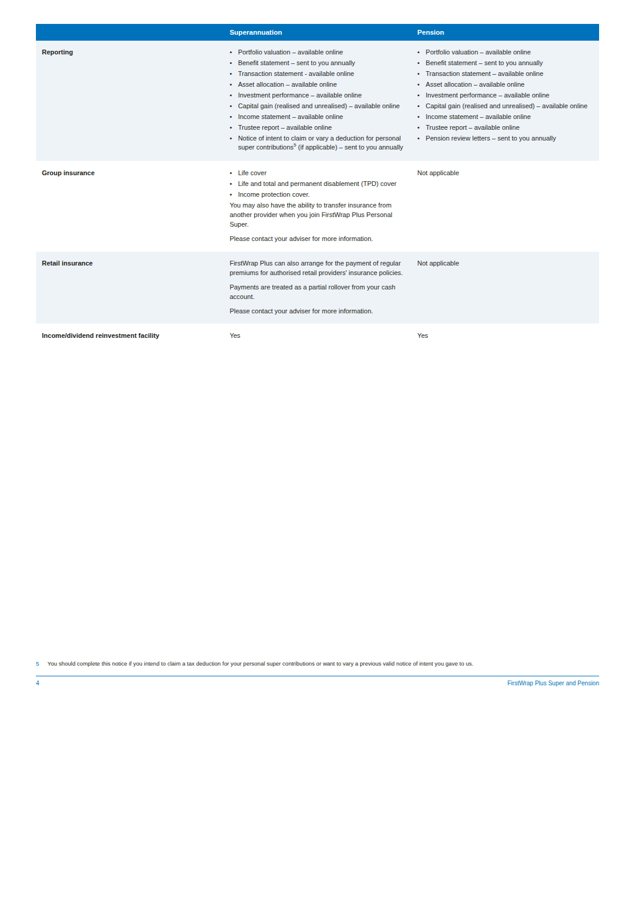| | Superannuation | Pension |
| --- | --- | --- |
| Reporting | Portfolio valuation – available online Benefit statement – sent to you annually Transaction statement - available online Asset allocation – available online Investment performance – available online Capital gain (realised and unrealised) – available online Income statement – available online Trustee report – available online Notice of intent to claim or vary a deduction for personal super contributions 5 (if applicable) – sent to you annually | Portfolio valuation – available online Benefit statement – sent to you annually Transaction statement – available online Asset allocation – available online Investment performance – available online Capital gain (realised and unrealised) – available online Income statement – available online Trustee report – available online Pension review letters – sent to you annually |
| Group insurance | Life cover Life and total and permanent disablement (TPD) cover Income protection cover. You may also have the ability to transfer insurance from another provider when you join FirstWrap Plus Personal Super. Please contact your adviser for more information. | Not applicable |
| Retail insurance | FirstWrap Plus can also arrange for the payment of regular premiums for authorised retail providers' insurance policies. Payments are treated as a partial rollover from your cash account. Please contact your adviser for more information. | Not applicable |
| Income/dividend reinvestment facility | Yes | Yes |
5
You should complete this notice if you intend to claim a tax deduction for your personal super contributions or want to vary a previous valid notice of intent you gave to us.
4
FirstWrap Plus Super and Pension